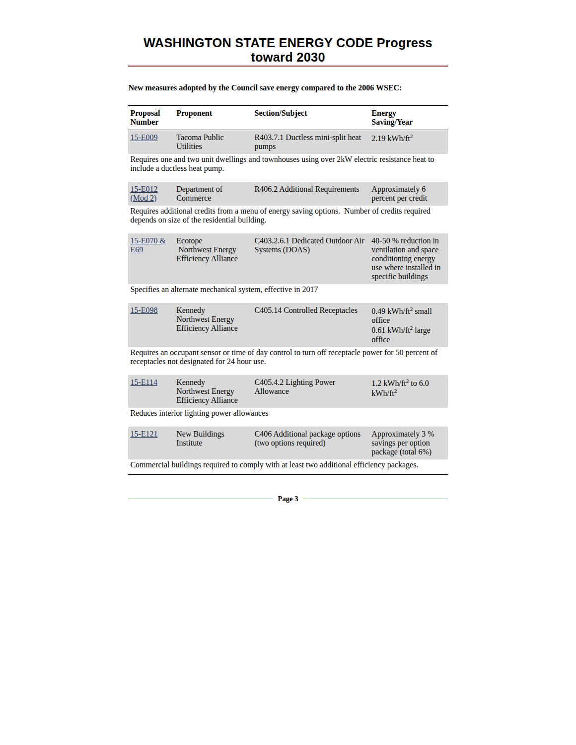WASHINGTON STATE ENERGY CODE Progress toward 2030
New measures adopted by the Council save energy compared to the 2006 WSEC:
| Proposal Number | Proponent | Section/Subject | Energy Saving/Year |
| --- | --- | --- | --- |
| 15-E009 | Tacoma Public Utilities | R403.7.1 Ductless mini-split heat pumps | 2.19 kWh/ft 2 |
| Requires one and two unit dwellings and townhouses using over 2kW electric resistance heat to include a ductless heat pump. |
| 15-E012 (Mod 2) | Department of Commerce | R406.2 Additional Requirements | Approximately 6 percent per credit |
| Requires additional credits from a menu of energy saving options. Number of credits required depends on size of the residential building. |
| 15-E070 & E69 | Ecotope Northwest Energy Efficiency Alliance | C403.2.6.1 Dedicated Outdoor Air Systems (DOAS) | 40-50 % reduction in ventilation and space conditioning energy use where installed in specific buildings |
| Specifies an alternate mechanical system, effective in 2017 |
| 15-E098 | Kennedy Northwest Energy Efficiency Alliance | C405.14 Controlled Receptacles | 0.49 kWh/ft 2 small office 0.61 kWh/ft 2 large office |
| Requires an occupant sensor or time of day control to turn off receptacle power for 50 percent of receptacles not designated for 24 hour use. |
| 15-E114 | Kennedy Northwest Energy Efficiency Alliance | C405.4.2 Lighting Power Allowance | 1.2 kWh/ft 2 to 6.0 kWh/ft 2 |
| Reduces interior lighting power allowances |
| 15-E121 | New Buildings Institute | C406 Additional package options (two options required) | Approximately 3 % savings per option package (total 6%) |
| Commercial buildings required to comply with at least two additional efficiency packages. |
Page 3